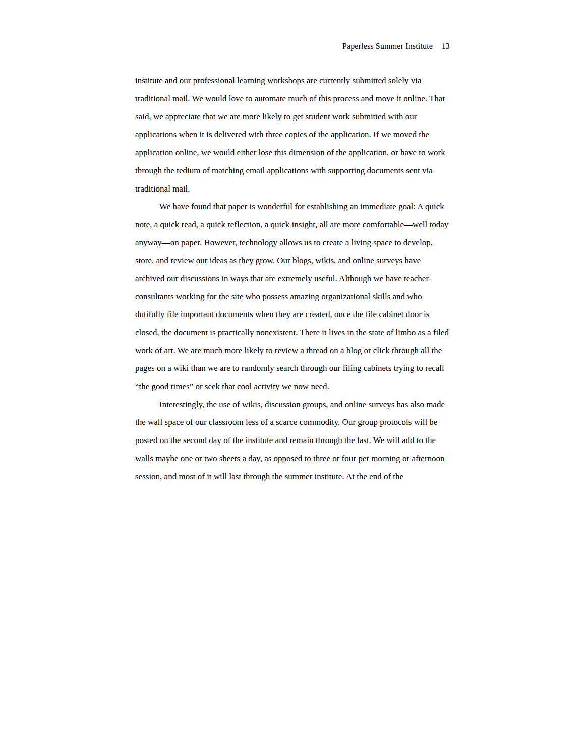Paperless Summer Institute13
institute and our professional learning workshops are currently submitted solely via traditional mail. We would love to automate much of this process and move it online. That said, we appreciate that we are more likely to get student work submitted with our applications when it is delivered with three copies of the application. If we moved the application online, we would either lose this dimension of the application, or have to work through the tedium of matching email applications with supporting documents sent via traditional mail.
We have found that paper is wonderful for establishing an immediate goal: A quick note, a quick read, a quick reflection, a quick insight, all are more comfortable—well today anyway—on paper. However, technology allows us to create a living space to develop, store, and review our ideas as they grow. Our blogs, wikis, and online surveys have archived our discussions in ways that are extremely useful. Although we have teacher-consultants working for the site who possess amazing organizational skills and who dutifully file important documents when they are created, once the file cabinet door is closed, the document is practically nonexistent. There it lives in the state of limbo as a filed work of art. We are much more likely to review a thread on a blog or click through all the pages on a wiki than we are to randomly search through our filing cabinets trying to recall “the good times” or seek that cool activity we now need.
Interestingly, the use of wikis, discussion groups, and online surveys has also made the wall space of our classroom less of a scarce commodity. Our group protocols will be posted on the second day of the institute and remain through the last. We will add to the walls maybe one or two sheets a day, as opposed to three or four per morning or afternoon session, and most of it will last through the summer institute. At the end of the